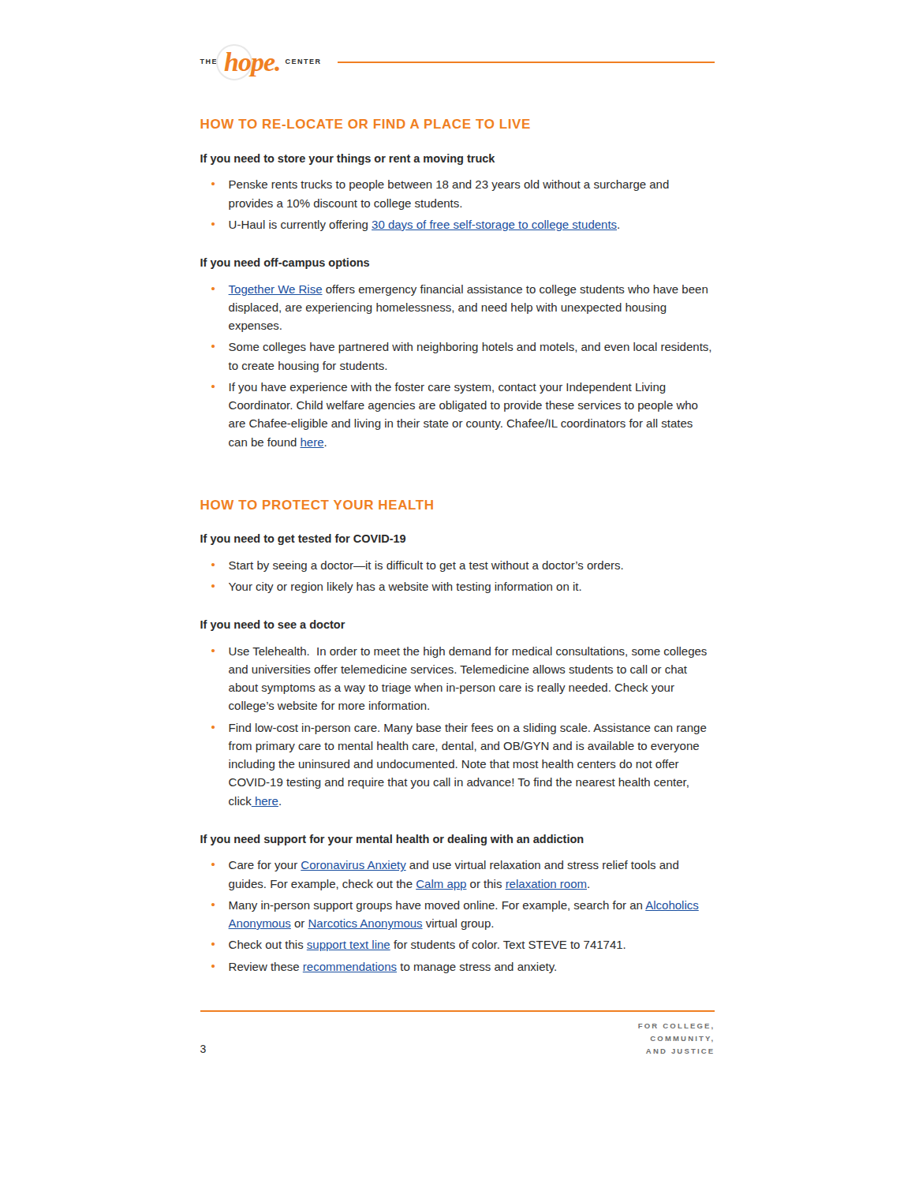The hope. Center
How to Re-locate or Find a Place to Live
If you need to store your things or rent a moving truck
Penske rents trucks to people between 18 and 23 years old without a surcharge and provides a 10% discount to college students.
U-Haul is currently offering 30 days of free self-storage to college students.
If you need off-campus options
Together We Rise offers emergency financial assistance to college students who have been displaced, are experiencing homelessness, and need help with unexpected housing expenses.
Some colleges have partnered with neighboring hotels and motels, and even local residents, to create housing for students.
If you have experience with the foster care system, contact your Independent Living Coordinator. Child welfare agencies are obligated to provide these services to people who are Chafee-eligible and living in their state or county. Chafee/IL coordinators for all states can be found here.
How to Protect Your Health
If you need to get tested for COVID-19
Start by seeing a doctor—it is difficult to get a test without a doctor’s orders.
Your city or region likely has a website with testing information on it.
If you need to see a doctor
Use Telehealth. In order to meet the high demand for medical consultations, some colleges and universities offer telemedicine services. Telemedicine allows students to call or chat about symptoms as a way to triage when in-person care is really needed. Check your college’s website for more information.
Find low-cost in-person care. Many base their fees on a sliding scale. Assistance can range from primary care to mental health care, dental, and OB/GYN and is available to everyone including the uninsured and undocumented. Note that most health centers do not offer COVID-19 testing and require that you call in advance! To find the nearest health center, click here.
If you need support for your mental health or dealing with an addiction
Care for your Coronavirus Anxiety and use virtual relaxation and stress relief tools and guides. For example, check out the Calm app or this relaxation room.
Many in-person support groups have moved online. For example, search for an Alcoholics Anonymous or Narcotics Anonymous virtual group.
Check out this support text line for students of color. Text STEVE to 741741.
Review these recommendations to manage stress and anxiety.
3
For College,
Community,
and Justice